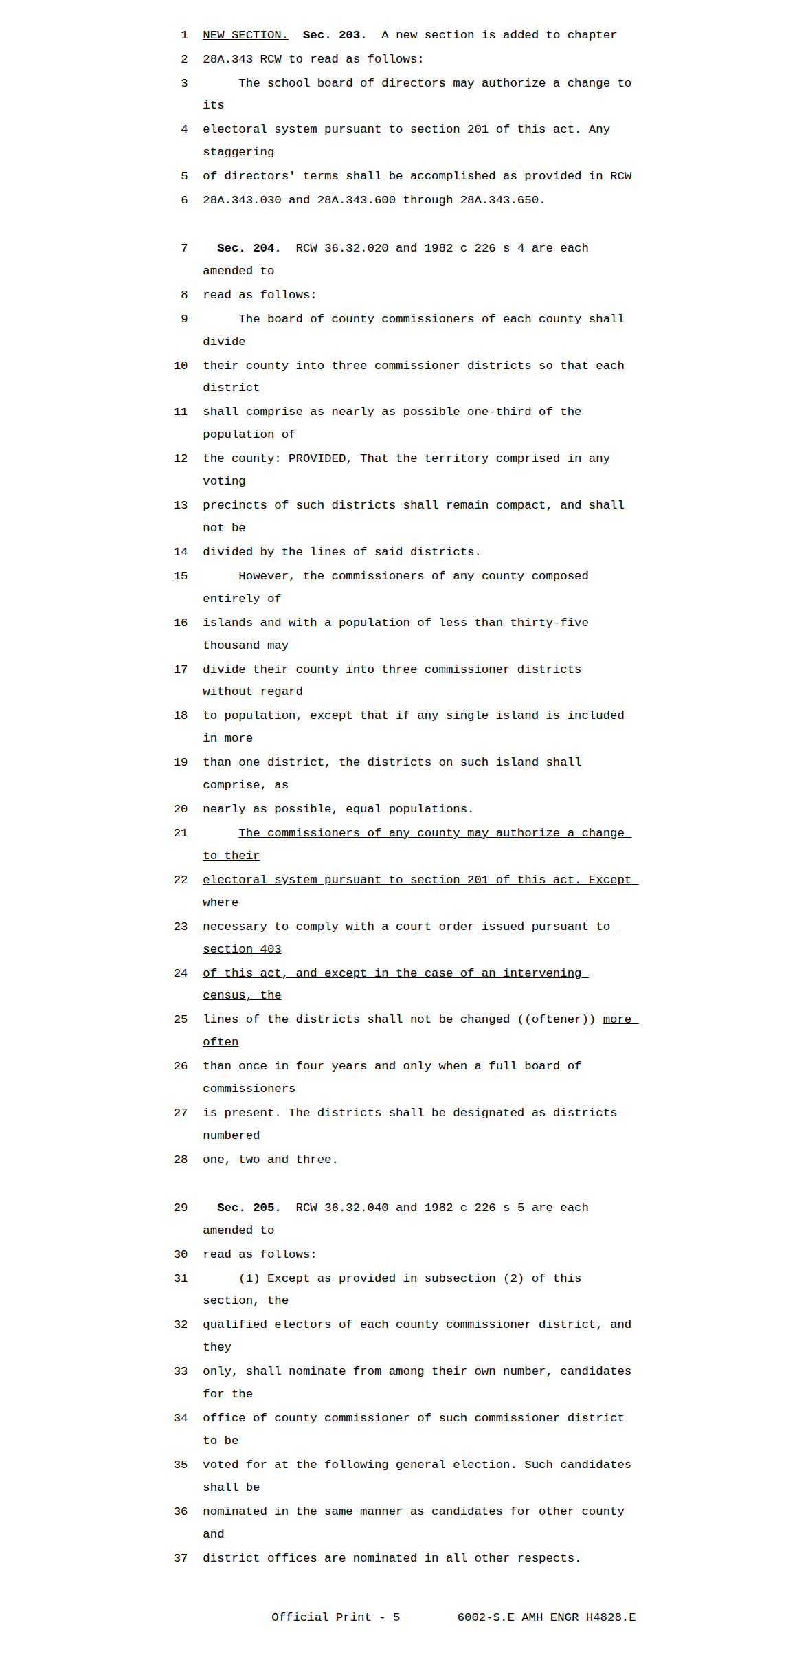| 1 | NEW SECTION. Sec. 203. A new section is added to chapter |
| 2 | 28A.343 RCW to read as follows: |
| 3 | The school board of directors may authorize a change to its |
| 4 | electoral system pursuant to section 201 of this act. Any staggering |
| 5 | of directors' terms shall be accomplished as provided in RCW |
| 6 | 28A.343.030 and 28A.343.600 through 28A.343.650. |
| 7 | Sec. 204. RCW 36.32.020 and 1982 c 226 s 4 are each amended to |
| 8 | read as follows: |
| 9 | The board of county commissioners of each county shall divide |
| 10 | their county into three commissioner districts so that each district |
| 11 | shall comprise as nearly as possible one-third of the population of |
| 12 | the county: PROVIDED, That the territory comprised in any voting |
| 13 | precincts of such districts shall remain compact, and shall not be |
| 14 | divided by the lines of said districts. |
| 15 | However, the commissioners of any county composed entirely of |
| 16 | islands and with a population of less than thirty-five thousand may |
| 17 | divide their county into three commissioner districts without regard |
| 18 | to population, except that if any single island is included in more |
| 19 | than one district, the districts on such island shall comprise, as |
| 20 | nearly as possible, equal populations. |
| 21 | The commissioners of any county may authorize a change to their |
| 22 | electoral system pursuant to section 201 of this act. Except where |
| 23 | necessary to comply with a court order issued pursuant to section 403 |
| 24 | of this act, and except in the case of an intervening census, the |
| 25 | lines of the districts shall not be changed (( oftener )) more often |
| 26 | than once in four years and only when a full board of commissioners |
| 27 | is present. The districts shall be designated as districts numbered |
| 28 | one, two and three. |
| 29 | Sec. 205. RCW 36.32.040 and 1982 c 226 s 5 are each amended to |
| 30 | read as follows: |
| 31 | (1) Except as provided in subsection (2) of this section, the |
| 32 | qualified electors of each county commissioner district, and they |
| 33 | only, shall nominate from among their own number, candidates for the |
| 34 | office of county commissioner of such commissioner district to be |
| 35 | voted for at the following general election. Such candidates shall be |
| 36 | nominated in the same manner as candidates for other county and |
| 37 | district offices are nominated in all other respects. |
Official Print - 5 6002-S.E AMH ENGR H4828.E